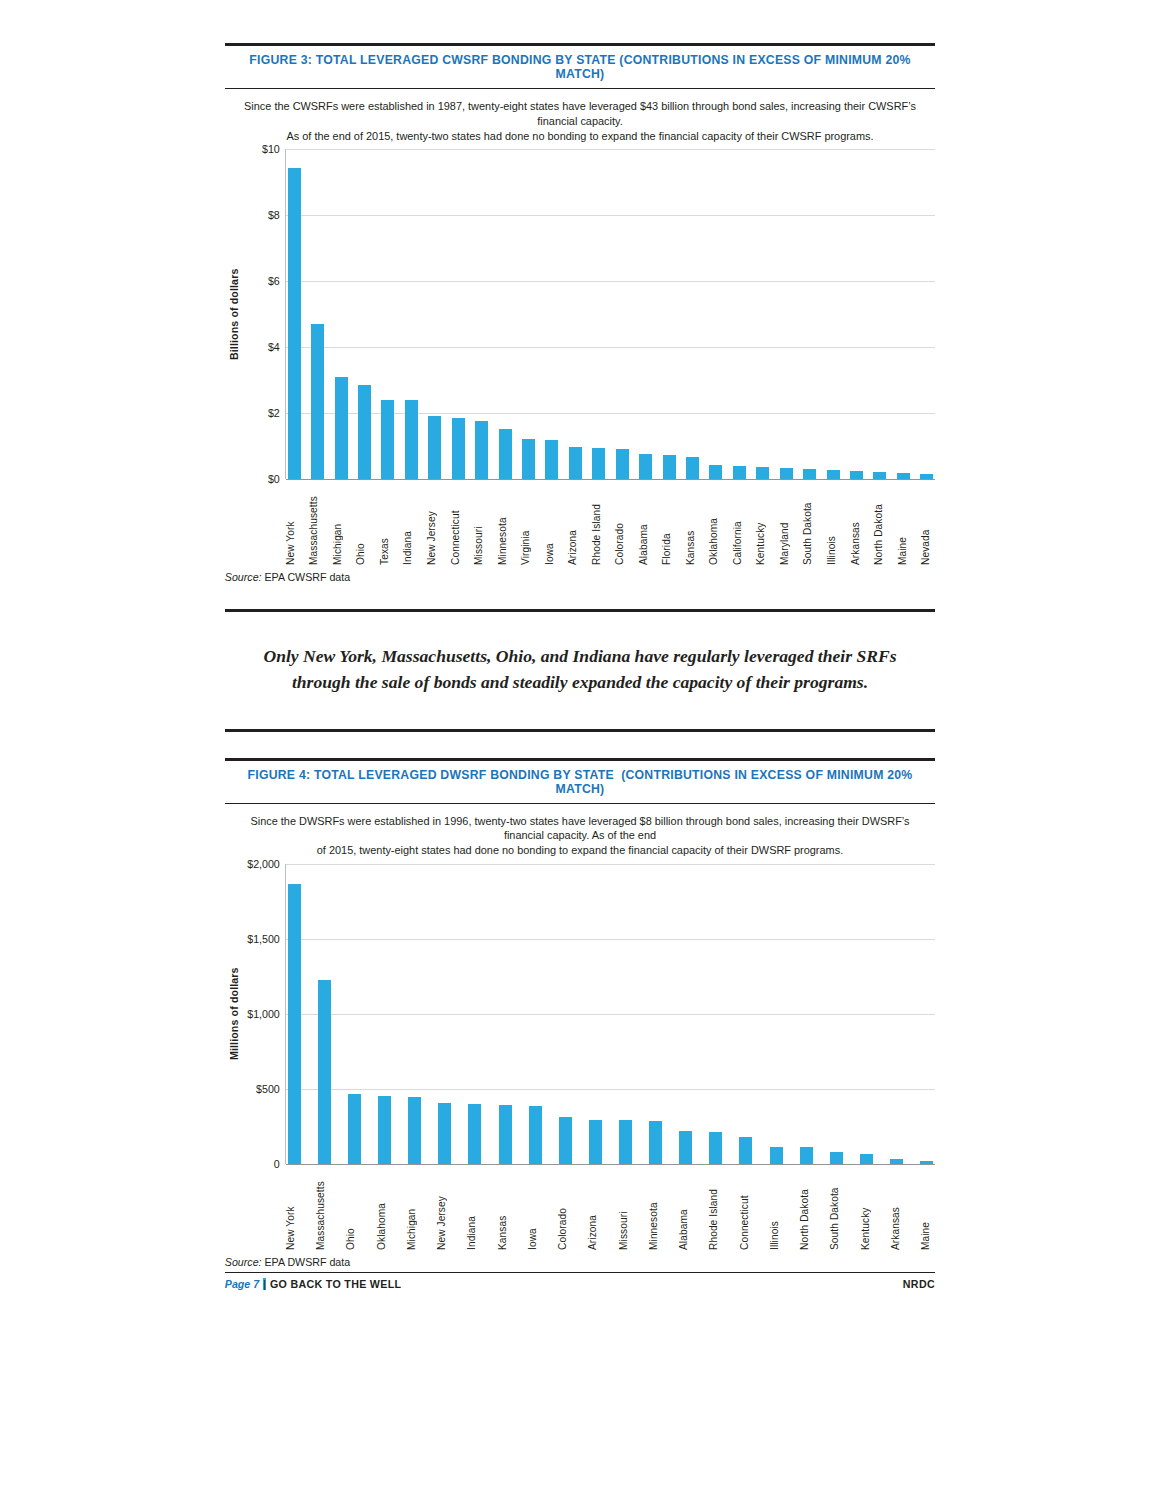Figure 3: Total Leveraged CWSRF Bonding by State (Contributions in Excess of Minimum 20% Match)
Since the CWSRFs were established in 1987, twenty-eight states have leveraged $43 billion through bond sales, increasing their CWSRF’s financial capacity.
As of the end of 2015, twenty-two states had done no bonding to expand the financial capacity of their CWSRF programs.
Billions of dollars
$10 $8 $6 $4 $2 $0
New York
Massachusetts
Michigan
Ohio
Texas
Indiana
New Jersey
Connecticut
Missouri
Minnesota
Virginia
Iowa
Arizona
Rhode Island
Colorado
Alabama
Florida
Kansas
Oklahoma
California
Kentucky
Maryland
South Dakota
Illinois
Arkansas
North Dakota
Maine
Nevada
Source: EPA CWSRF data
Only New York, Massachusetts, Ohio, and Indiana have regularly leveraged their SRFs
through the sale of bonds and steadily expanded the capacity of their programs.
Figure 4: Total Leveraged DWSRF Bonding by State (Contributions in Excess of Minimum 20% Match)
Since the DWSRFs were established in 1996, twenty-two states have leveraged $8 billion through bond sales, increasing their DWSRF’s financial capacity. As of the end
of 2015, twenty-eight states had done no bonding to expand the financial capacity of their DWSRF programs.
Millions of dollars
$2,000 $1,500 $1,000 $500 0
New York
Massachusetts
Ohio
Oklahoma
Michigan
New Jersey
Indiana
Kansas
Iowa
Colorado
Arizona
Missouri
Minnesota
Alabama
Rhode Island
Connecticut
Illinois
North Dakota
South Dakota
Kentucky
Arkansas
Maine
Source: EPA DWSRF data
Page 7|GO BACK TO THE WELL
NRDC